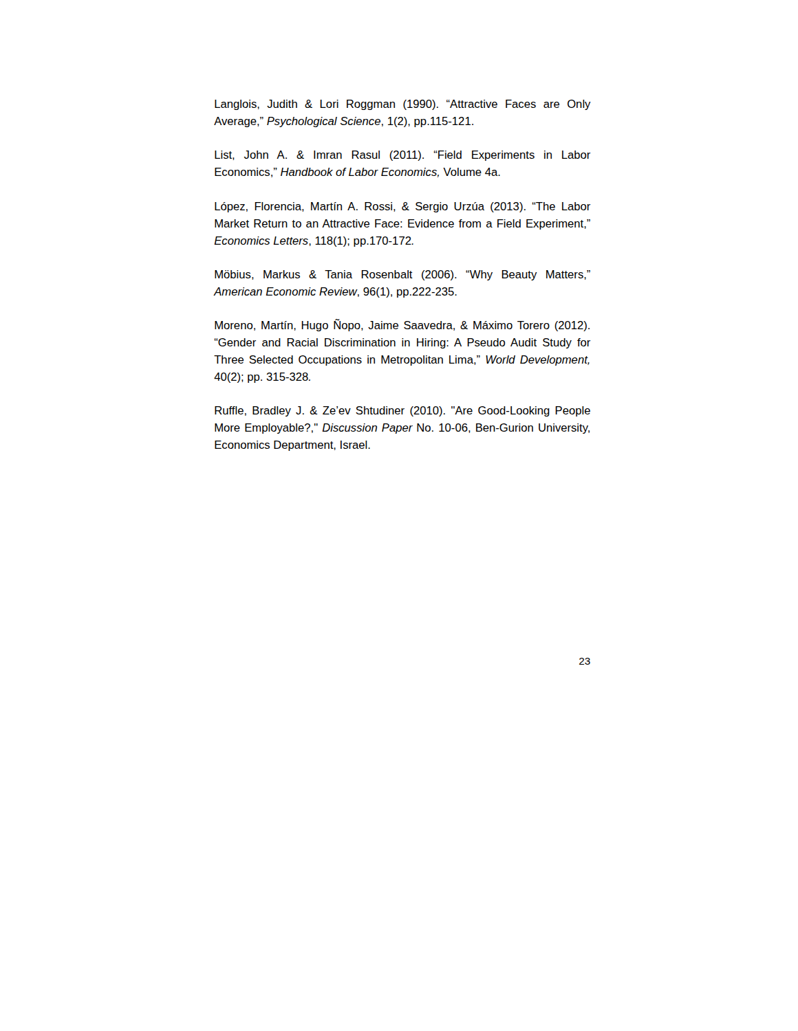Langlois, Judith & Lori Roggman (1990). “Attractive Faces are Only Average,” Psychological Science, 1(2), pp.115-121.
List, John A. & Imran Rasul (2011). “Field Experiments in Labor Economics,” Handbook of Labor Economics, Volume 4a.
López, Florencia, Martín A. Rossi, & Sergio Urzúa (2013). “The Labor Market Return to an Attractive Face: Evidence from a Field Experiment,” Economics Letters, 118(1); pp.170-172.
Möbius, Markus & Tania Rosenbalt (2006). “Why Beauty Matters,” American Economic Review, 96(1), pp.222-235.
Moreno, Martín, Hugo Ñopo, Jaime Saavedra, & Máximo Torero (2012). “Gender and Racial Discrimination in Hiring: A Pseudo Audit Study for Three Selected Occupations in Metropolitan Lima,” World Development, 40(2); pp. 315-328.
Ruffle, Bradley J. & Ze’ev Shtudiner (2010). "Are Good-Looking People More Employable?," Discussion Paper No. 10-06, Ben-Gurion University, Economics Department, Israel.
23